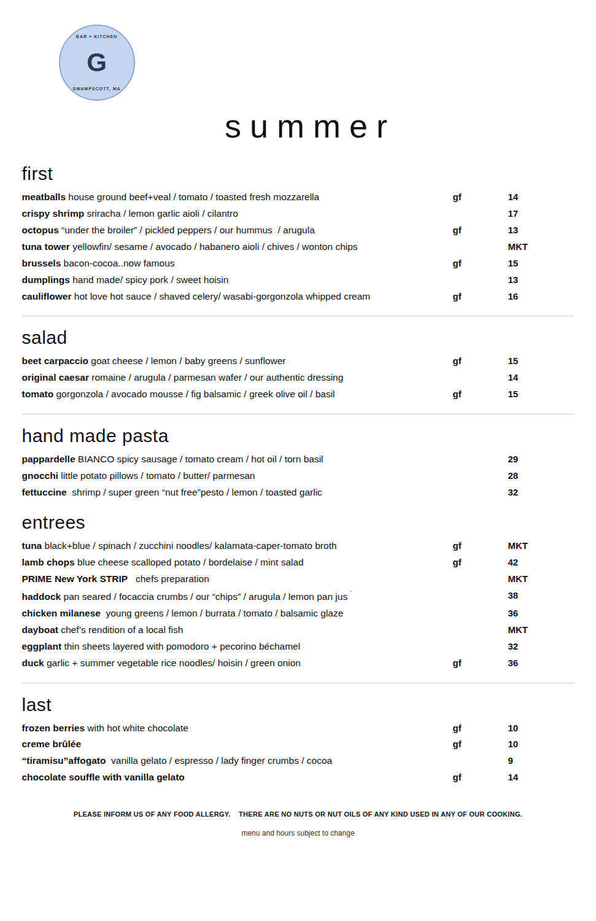BAR + KITCHEN
G
SWAMPSCOTT, MA
summer
first
| meatballs house ground beef+veal / tomato / toasted fresh mozzarella | gf | 14 |
| crispy shrimp sriracha / lemon garlic aioli / cilantro | | 17 |
| octopus “under the broiler” / pickled peppers / our hummus / arugula | gf | 13 |
| tuna tower yellowfin/ sesame / avocado / habanero aioli / chives / wonton chips | | MKT |
| brussels bacon-cocoa..now famous | gf | 15 |
| dumplings hand made/ spicy pork / sweet hoisin | | 13 |
| cauliflower hot love hot sauce / shaved celery/ wasabi-gorgonzola whipped cream | gf | 16 |
salad
| beet carpaccio goat cheese / lemon / baby greens / sunflower | gf | 15 |
| original caesar romaine / arugula / parmesan wafer / our authentic dressing | | 14 |
| tomato gorgonzola / avocado mousse / fig balsamic / greek olive oil / basil | gf | 15 |
hand made pasta
| pappardelle BIANCO spicy sausage / tomato cream / hot oil / torn basil | | 29 |
| gnocchi little potato pillows / tomato / butter/ parmesan | | 28 |
| fettuccine shrimp / super green “nut free”pesto / lemon / toasted garlic | | 32 |
entrees
| tuna black+blue / spinach / zucchini noodles/ kalamata-caper-tomato broth | gf | MKT |
| lamb chops blue cheese scalloped potato / bordelaise / mint salad | gf | 42 |
| PRIME New York STRIP chefs preparation | | MKT |
| haddock pan seared / focaccia crumbs / our “chips” / arugula / lemon pan jus ` | | 38 |
| chicken milanese young greens / lemon / burrata / tomato / balsamic glaze | | 36 |
| dayboat chef’s rendition of a local fish | | MKT |
| eggplant thin sheets layered with pomodoro + pecorino béchamel | | 32 |
| duck garlic + summer vegetable rice noodles/ hoisin / green onion | gf | 36 |
last
| frozen berries with hot white chocolate | gf | 10 |
| creme brûlée | gf | 10 |
| “tiramisu”affogato vanilla gelato / espresso / lady finger crumbs / cocoa | | 9 |
| chocolate souffle with vanilla gelato | gf | 14 |
PLEASE INFORM US OF ANY FOOD ALLERGY. THERE ARE NO NUTS OR NUT OILS OF ANY KIND USED IN ANY OF OUR COOKING.
menu and hours subject to change